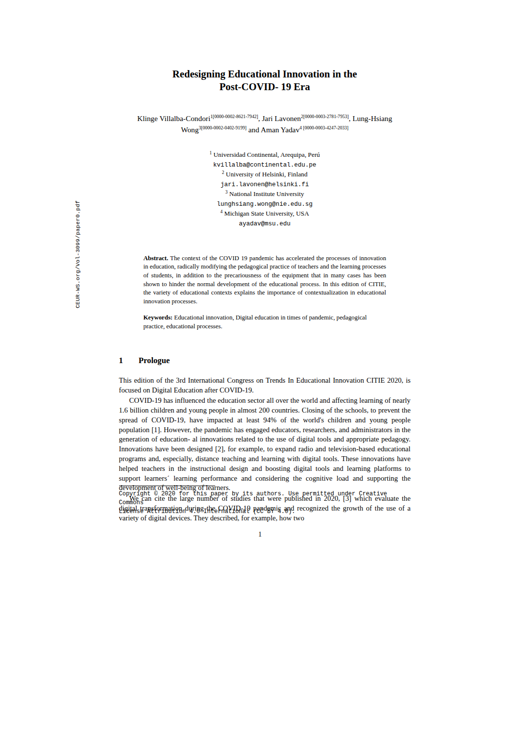CEUR-WS.org/Vol-3099/paper0.pdf
Redesigning Educational Innovation in the
Post-COVID- 19 Era
Klinge Villalba-Condori1[0000-0002-8621-7942], Jari Lavonen2[0000-0003-2781-7953], Lung-Hsiang Wong3[0000-0002-0402-9199] and Aman Yadav4 [0000-0003-4247-2033]
1 Universidad Continental, Arequipa, Perú
kvillalba@continental.edu.pe
2 University of Helsinki, Finland
jari.lavonen@helsinki.fi
3 National Institute University
lunghsiang.wong@nie.edu.sg
4 Michigan State University, USA
ayadav@msu.edu
Abstract. The context of the COVID 19 pandemic has accelerated the processes of innovation in education, radically modifying the pedagogical practice of teachers and the learning processes of students, in addition to the precariousness of the equipment that in many cases has been shown to hinder the normal development of the educational process. In this edition of CITIE, the variety of educational contexts explains the importance of contextualization in educational innovation processes.
Keywords: Educational innovation, Digital education in times of pandemic, pedagogical practice, educational processes.
1 Prologue
This edition of the 3rd International Congress on Trends In Educational Innovation CITIE 2020, is focused on Digital Education after COVID-19.
COVID-19 has influenced the education sector all over the world and affecting learning of nearly 1.6 billion children and young people in almost 200 countries. Closing of the schools, to prevent the spread of COVID-19, have impacted at least 94% of the world's children and young people population [1]. However, the pandemic has engaged educators, researchers, and administrators in the generation of education- al innovations related to the use of digital tools and appropriate pedagogy. Innovations have been designed [2], for example, to expand radio and television-based educational programs and, especially, distance teaching and learning with digital tools. These innovations have helped teachers in the instructional design and boosting digital tools and learning platforms to support learners´ learning performance and considering the cognitive load and supporting the development of well-being of learners.
We can cite the large number of studies that were published in 2020, [3] which evaluate the digital transformation during the COVID-19 pandemic and recognized the growth of the use of a variety of digital devices. They described, for example, how two
Copyright © 2020 for this paper by its authors. Use permitted under Creative Commons
License Attribution 4.0 International (CC BY 4.0).
1